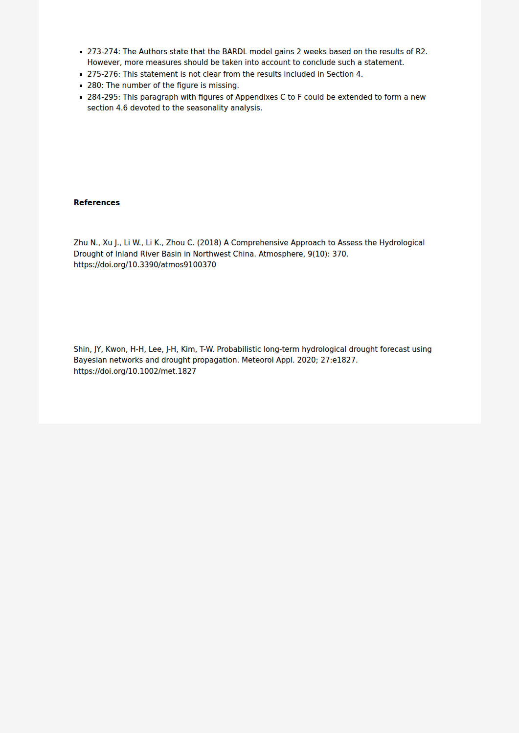273-274: The Authors state that the BARDL model gains 2 weeks based on the results of R2. However, more measures should be taken into account to conclude such a statement.
275-276: This statement is not clear from the results included in Section 4.
280: The number of the figure is missing.
284-295: This paragraph with figures of Appendixes C to F could be extended to form a new section 4.6 devoted to the seasonality analysis.
References
Zhu N., Xu J., Li W., Li K., Zhou C. (2018) A Comprehensive Approach to Assess the Hydrological Drought of Inland River Basin in Northwest China. Atmosphere, 9(10): 370. https://doi.org/10.3390/atmos9100370
Shin, JY, Kwon, H-H, Lee, J-H, Kim, T-W. Probabilistic long-term hydrological drought forecast using Bayesian networks and drought propagation. Meteorol Appl. 2020; 27:e1827. https://doi.org/10.1002/met.1827